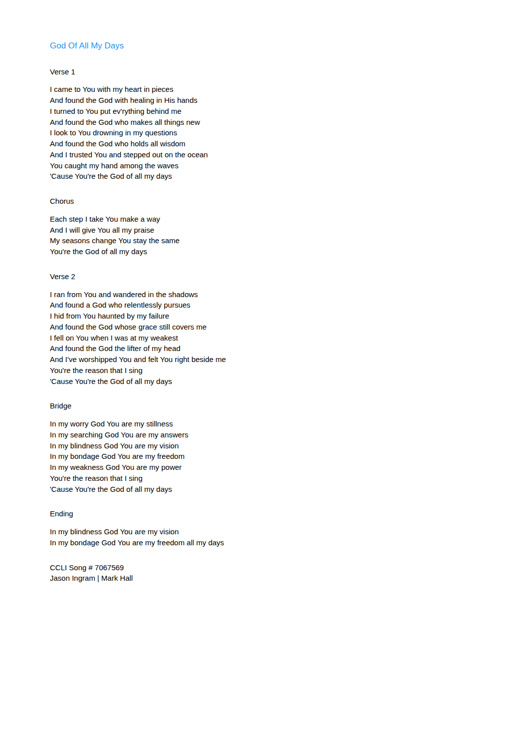God Of All My Days
Verse 1
I came to You with my heart in pieces
And found the God with healing in His hands
I turned to You put ev'rything behind me
And found the God who makes all things new
I look to You drowning in my questions
And found the God who holds all wisdom
And I trusted You and stepped out on the ocean
You caught my hand among the waves
'Cause You're the God of all my days
Chorus
Each step I take You make a way
And I will give You all my praise
My seasons change You stay the same
You're the God of all my days
Verse 2
I ran from You and wandered in the shadows
And found a God who relentlessly pursues
I hid from You haunted by my failure
And found the God whose grace still covers me
I fell on You when I was at my weakest
And found the God the lifter of my head
And I've worshipped You and felt You right beside me
You're the reason that I sing
'Cause You're the God of all my days
Bridge
In my worry God You are my stillness
In my searching God You are my answers
In my blindness God You are my vision
In my bondage God You are my freedom
In my weakness God You are my power
You're the reason that I sing
'Cause You're the God of all my days
Ending
In my blindness God You are my vision
In my bondage God You are my freedom all my days
CCLI Song # 7067569
Jason Ingram | Mark Hall